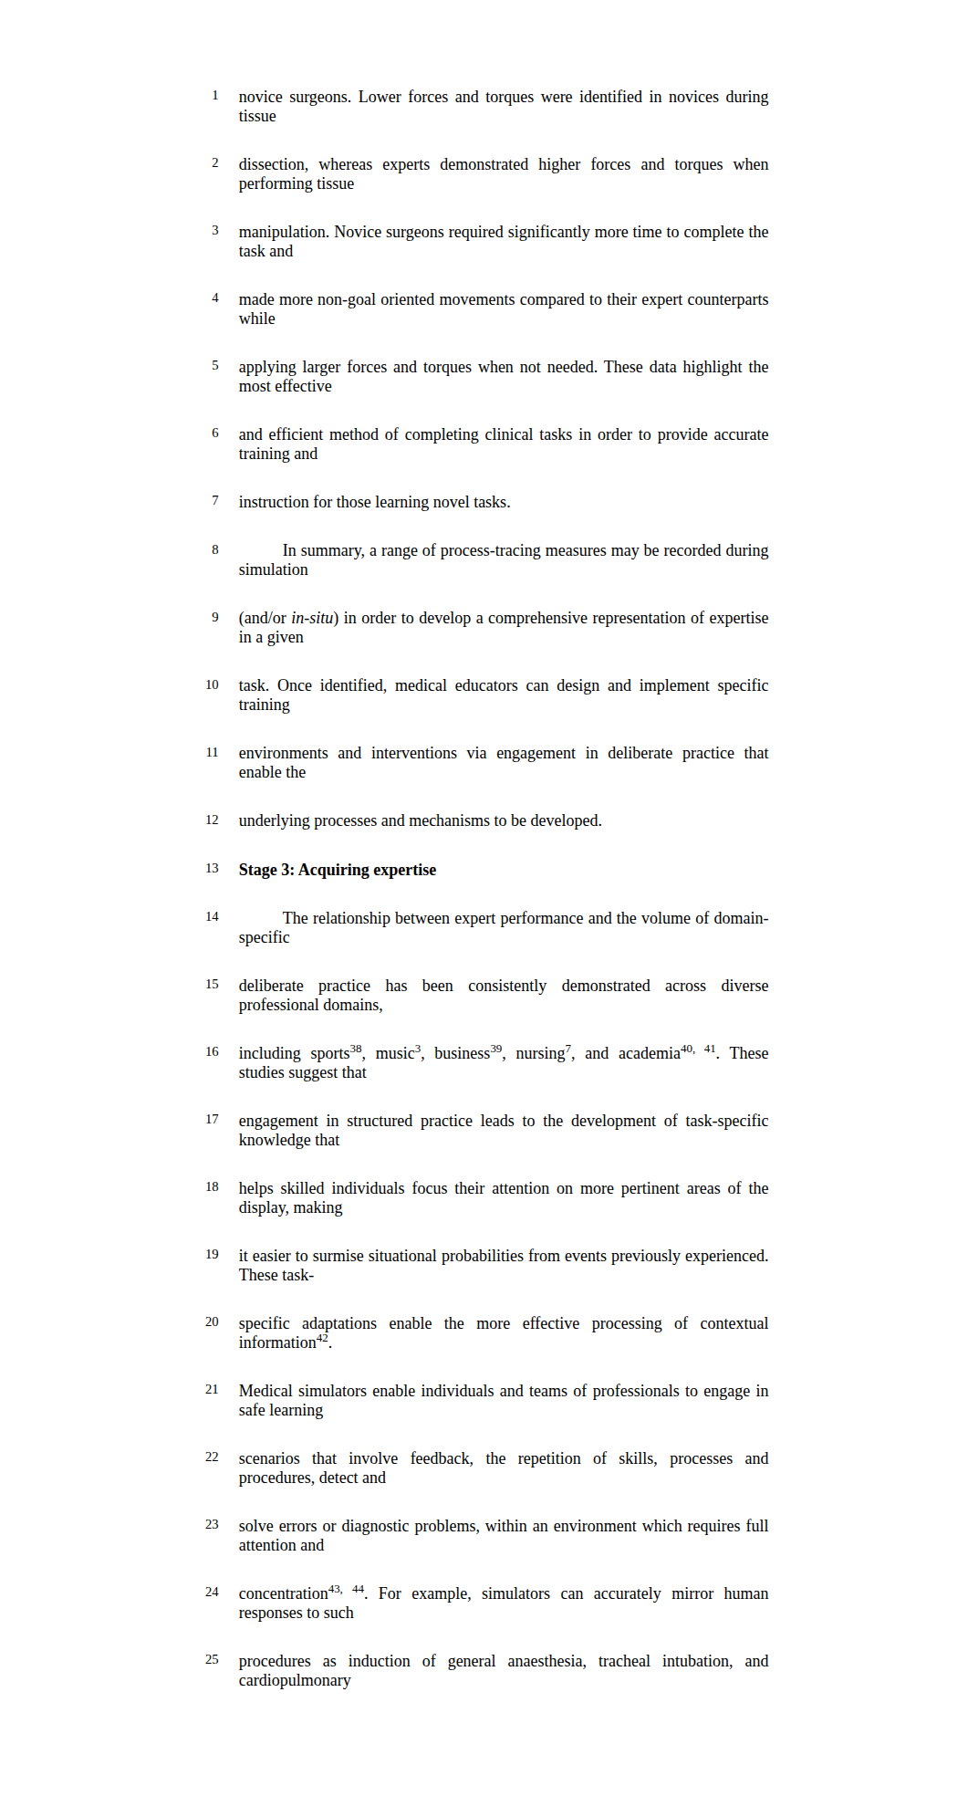novice surgeons. Lower forces and torques were identified in novices during tissue
dissection, whereas experts demonstrated higher forces and torques when performing tissue
manipulation. Novice surgeons required significantly more time to complete the task and
made more non-goal oriented movements compared to their expert counterparts while
applying larger forces and torques when not needed. These data highlight the most effective
and efficient method of completing clinical tasks in order to provide accurate training and
instruction for those learning novel tasks.
In summary, a range of process-tracing measures may be recorded during simulation
(and/or in-situ) in order to develop a comprehensive representation of expertise in a given
task. Once identified, medical educators can design and implement specific training
environments and interventions via engagement in deliberate practice that enable the
underlying processes and mechanisms to be developed.
Stage 3: Acquiring expertise
The relationship between expert performance and the volume of domain-specific
deliberate practice has been consistently demonstrated across diverse professional domains,
including sports38, music3, business39, nursing7, and academia40, 41. These studies suggest that
engagement in structured practice leads to the development of task-specific knowledge that
helps skilled individuals focus their attention on more pertinent areas of the display, making
it easier to surmise situational probabilities from events previously experienced. These task-
specific adaptations enable the more effective processing of contextual information42.
Medical simulators enable individuals and teams of professionals to engage in safe learning
scenarios that involve feedback, the repetition of skills, processes and procedures, detect and
solve errors or diagnostic problems, within an environment which requires full attention and
concentration43, 44. For example, simulators can accurately mirror human responses to such
procedures as induction of general anaesthesia, tracheal intubation, and cardiopulmonary